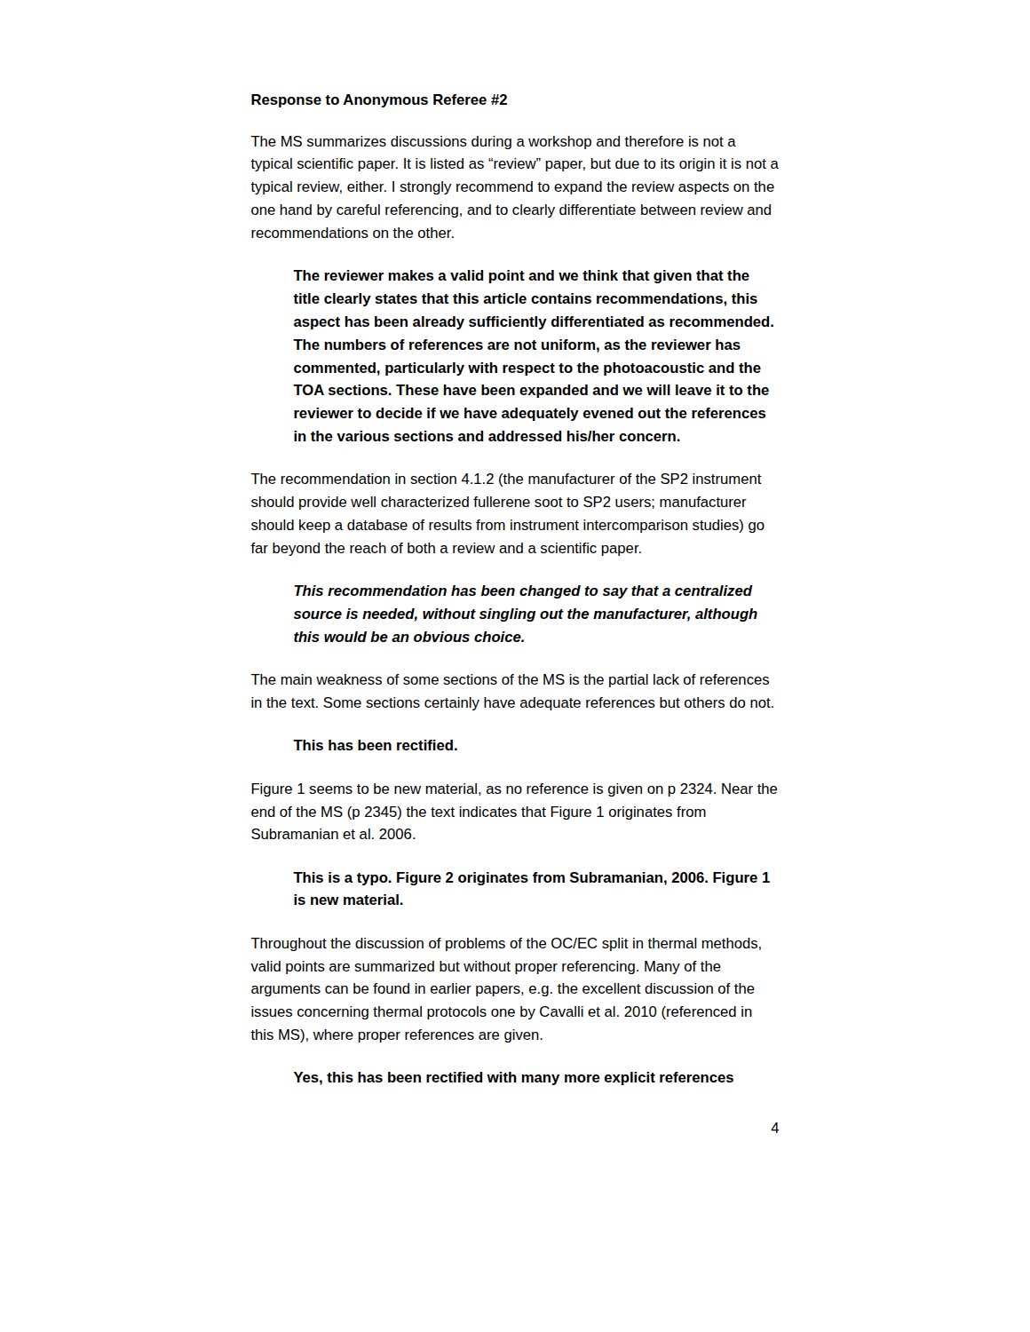Response to Anonymous Referee #2
The MS summarizes discussions during a workshop and therefore is not a typical scientific paper. It is listed as “review” paper, but due to its origin it is not a typical review, either. I strongly recommend to expand the review aspects on the one hand by careful referencing, and to clearly differentiate between review and recommendations on the other.
The reviewer makes a valid point and we think that given that the title clearly states that this article contains recommendations, this aspect has been already sufficiently differentiated as recommended. The numbers of references are not uniform, as the reviewer has commented, particularly with respect to the photoacoustic and the TOA sections. These have been expanded and we will leave it to the reviewer to decide if we have adequately evened out the references in the various sections and addressed his/her concern.
The recommendation in section 4.1.2 (the manufacturer of the SP2 instrument should provide well characterized fullerene soot to SP2 users; manufacturer should keep a database of results from instrument intercomparison studies) go far beyond the reach of both a review and a scientific paper.
This recommendation has been changed to say that a centralized source is needed, without singling out the manufacturer, although this would be an obvious choice.
The main weakness of some sections of the MS is the partial lack of references in the text. Some sections certainly have adequate references but others do not.
This has been rectified.
Figure 1 seems to be new material, as no reference is given on p 2324. Near the end of the MS (p 2345) the text indicates that Figure 1 originates from Subramanian et al. 2006.
This is a typo. Figure 2 originates from Subramanian, 2006. Figure 1 is new material.
Throughout the discussion of problems of the OC/EC split in thermal methods, valid points are summarized but without proper referencing. Many of the arguments can be found in earlier papers, e.g. the excellent discussion of the issues concerning thermal protocols one by Cavalli et al. 2010 (referenced in this MS), where proper references are given.
Yes, this has been rectified with many more explicit references
4